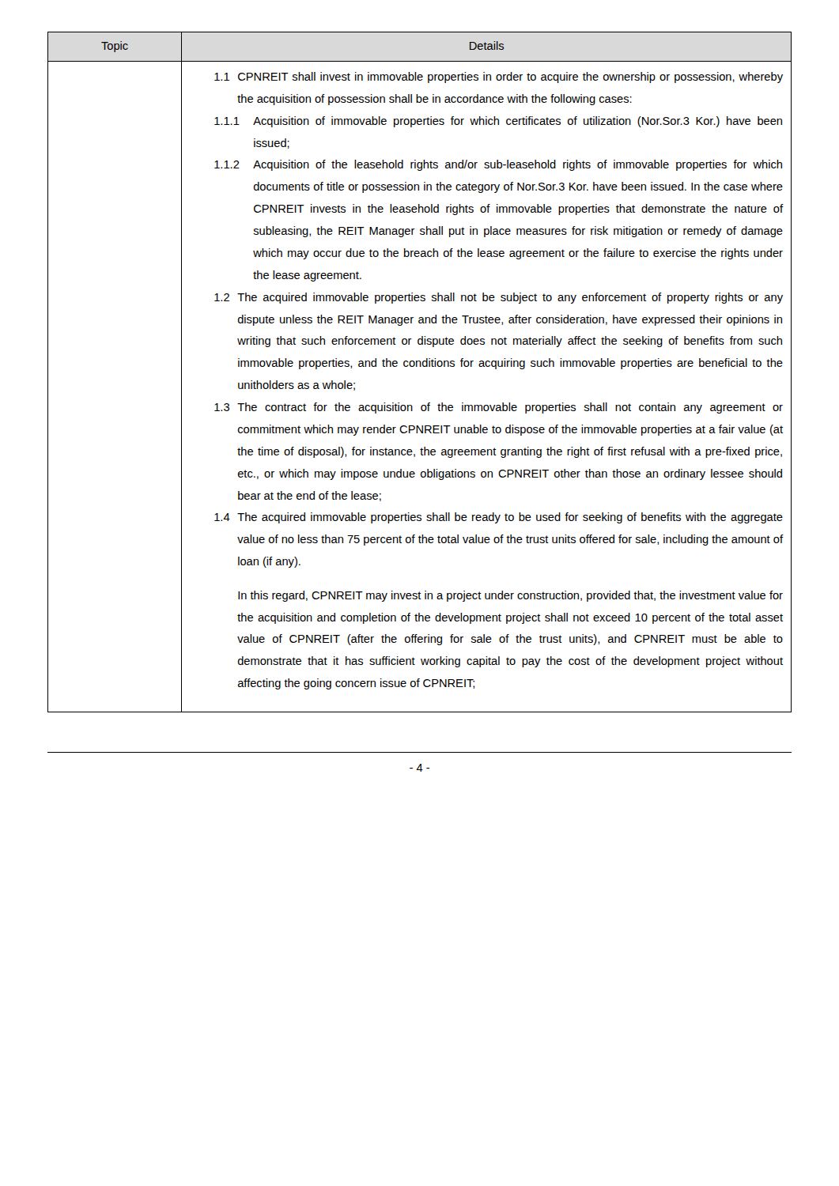| Topic | Details |
| --- | --- |
| | 1.1 CPNREIT shall invest in immovable properties in order to acquire the ownership or possession, whereby the acquisition of possession shall be in accordance with the following cases: 1.1.1 Acquisition of immovable properties for which certificates of utilization (Nor.Sor.3 Kor.) have been issued; 1.1.2 Acquisition of the leasehold rights and/or sub-leasehold rights of immovable properties for which documents of title or possession in the category of Nor.Sor.3 Kor. have been issued. In the case where CPNREIT invests in the leasehold rights of immovable properties that demonstrate the nature of subleasing, the REIT Manager shall put in place measures for risk mitigation or remedy of damage which may occur due to the breach of the lease agreement or the failure to exercise the rights under the lease agreement. 1.2 The acquired immovable properties shall not be subject to any enforcement of property rights or any dispute unless the REIT Manager and the Trustee, after consideration, have expressed their opinions in writing that such enforcement or dispute does not materially affect the seeking of benefits from such immovable properties, and the conditions for acquiring such immovable properties are beneficial to the unitholders as a whole; 1.3 The contract for the acquisition of the immovable properties shall not contain any agreement or commitment which may render CPNREIT unable to dispose of the immovable properties at a fair value (at the time of disposal), for instance, the agreement granting the right of first refusal with a pre-fixed price, etc., or which may impose undue obligations on CPNREIT other than those an ordinary lessee should bear at the end of the lease; 1.4 The acquired immovable properties shall be ready to be used for seeking of benefits with the aggregate value of no less than 75 percent of the total value of the trust units offered for sale, including the amount of loan (if any). In this regard, CPNREIT may invest in a project under construction, provided that, the investment value for the acquisition and completion of the development project shall not exceed 10 percent of the total asset value of CPNREIT (after the offering for sale of the trust units), and CPNREIT must be able to demonstrate that it has sufficient working capital to pay the cost of the development project without affecting the going concern issue of CPNREIT; |
- 4 -